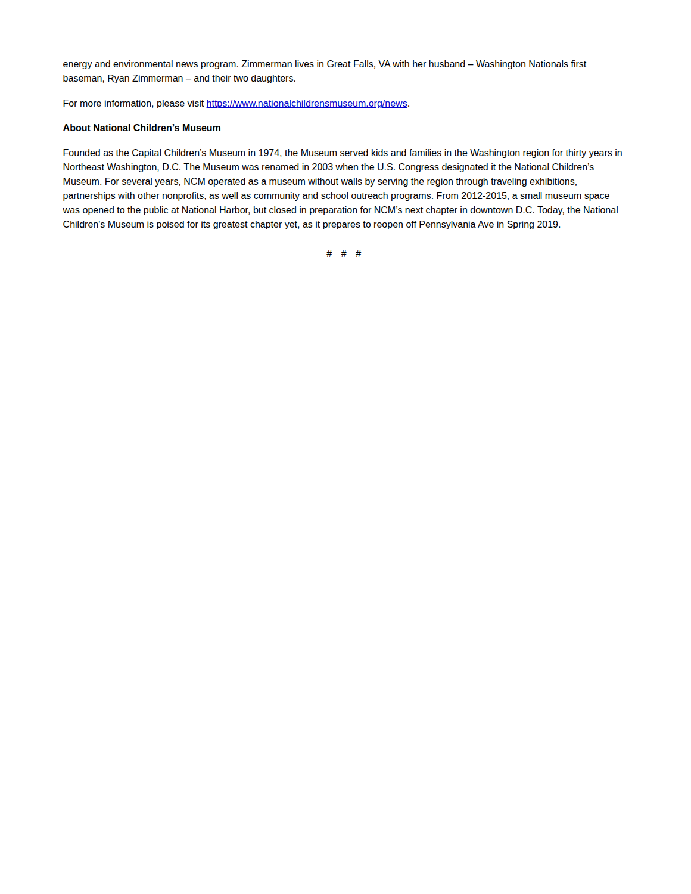energy and environmental news program. Zimmerman lives in Great Falls, VA with her husband – Washington Nationals first baseman, Ryan Zimmerman – and their two daughters.
For more information, please visit https://www.nationalchildrensmuseum.org/news.
About National Children’s Museum
Founded as the Capital Children’s Museum in 1974, the Museum served kids and families in the Washington region for thirty years in Northeast Washington, D.C. The Museum was renamed in 2003 when the U.S. Congress designated it the National Children’s Museum. For several years, NCM operated as a museum without walls by serving the region through traveling exhibitions, partnerships with other nonprofits, as well as community and school outreach programs. From 2012-2015, a small museum space was opened to the public at National Harbor, but closed in preparation for NCM’s next chapter in downtown D.C. Today, the National Children's Museum is poised for its greatest chapter yet, as it prepares to reopen off Pennsylvania Ave in Spring 2019.
# # #